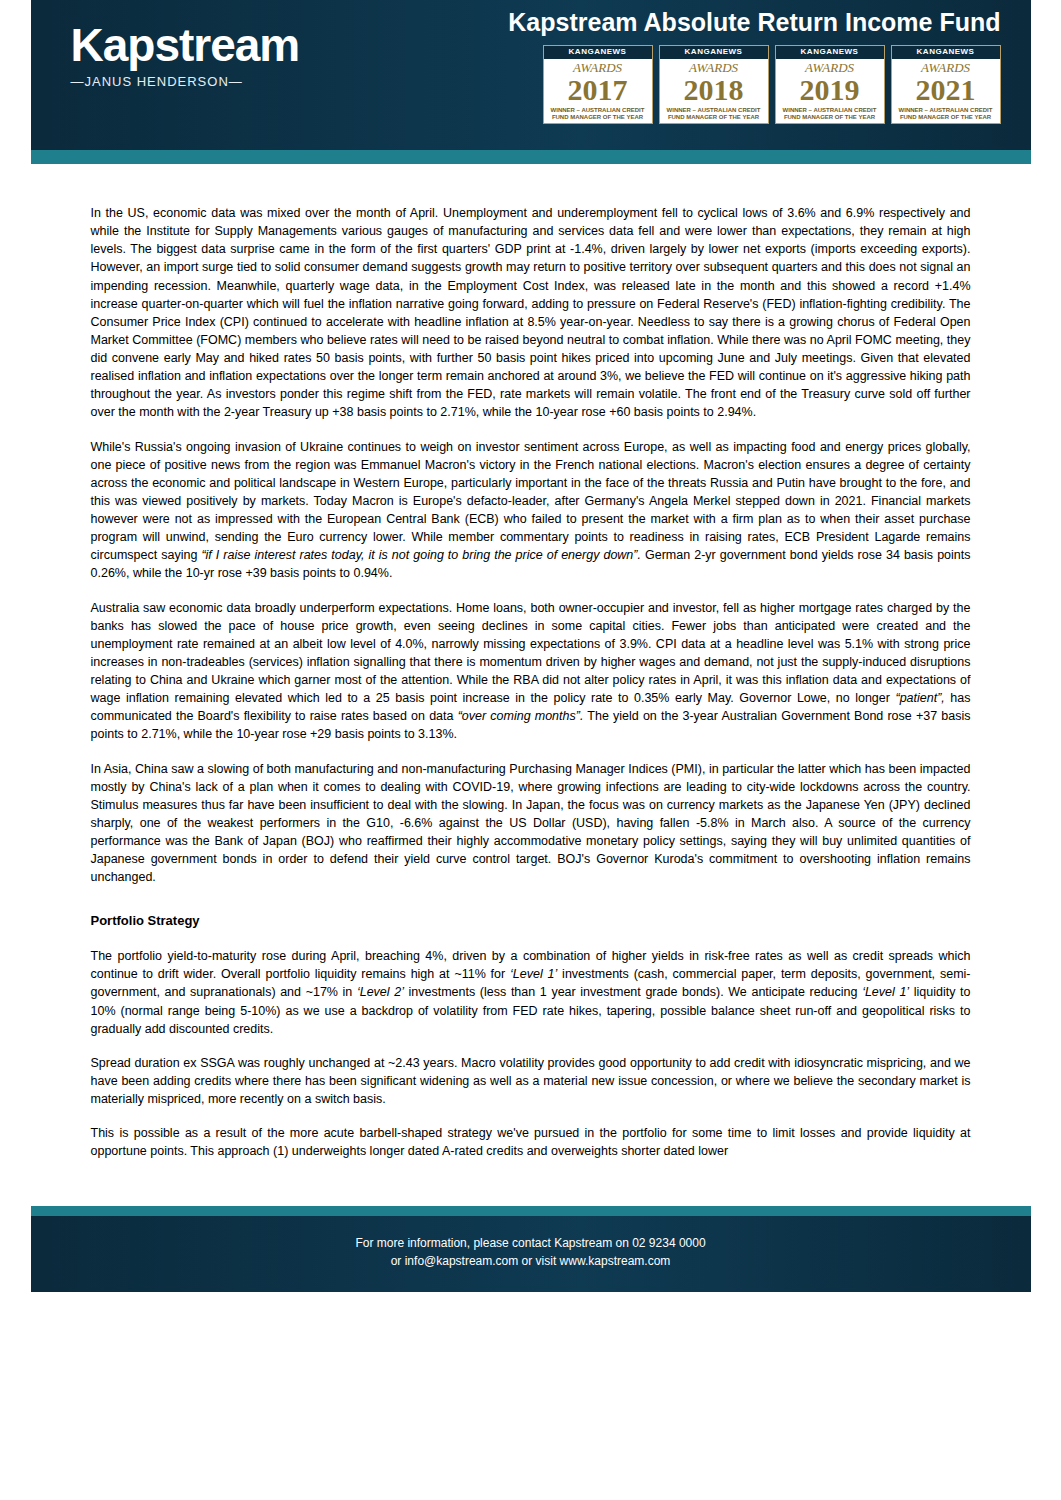Kapstream
—JANUS HENDERSON—
Kapstream Absolute Return Income Fund
KANGANEWS
AWARDS
2017
WINNER – AUSTRALIAN CREDIT
FUND MANAGER OF THE YEAR
KANGANEWS
AWARDS
2018
WINNER – AUSTRALIAN CREDIT
FUND MANAGER OF THE YEAR
KANGANEWS
AWARDS
2019
WINNER – AUSTRALIAN CREDIT
FUND MANAGER OF THE YEAR
KANGANEWS
AWARDS
2021
WINNER – AUSTRALIAN CREDIT
FUND MANAGER OF THE YEAR
In the US, economic data was mixed over the month of April. Unemployment and underemployment fell to cyclical lows of 3.6% and 6.9% respectively and while the Institute for Supply Managements various gauges of manufacturing and services data fell and were lower than expectations, they remain at high levels. The biggest data surprise came in the form of the first quarters' GDP print at -1.4%, driven largely by lower net exports (imports exceeding exports). However, an import surge tied to solid consumer demand suggests growth may return to positive territory over subsequent quarters and this does not signal an impending recession. Meanwhile, quarterly wage data, in the Employment Cost Index, was released late in the month and this showed a record +1.4% increase quarter-on-quarter which will fuel the inflation narrative going forward, adding to pressure on Federal Reserve's (FED) inflation-fighting credibility. The Consumer Price Index (CPI) continued to accelerate with headline inflation at 8.5% year-on-year. Needless to say there is a growing chorus of Federal Open Market Committee (FOMC) members who believe rates will need to be raised beyond neutral to combat inflation. While there was no April FOMC meeting, they did convene early May and hiked rates 50 basis points, with further 50 basis point hikes priced into upcoming June and July meetings. Given that elevated realised inflation and inflation expectations over the longer term remain anchored at around 3%, we believe the FED will continue on it's aggressive hiking path throughout the year. As investors ponder this regime shift from the FED, rate markets will remain volatile. The front end of the Treasury curve sold off further over the month with the 2-year Treasury up +38 basis points to 2.71%, while the 10-year rose +60 basis points to 2.94%.
While's Russia's ongoing invasion of Ukraine continues to weigh on investor sentiment across Europe, as well as impacting food and energy prices globally, one piece of positive news from the region was Emmanuel Macron's victory in the French national elections. Macron's election ensures a degree of certainty across the economic and political landscape in Western Europe, particularly important in the face of the threats Russia and Putin have brought to the fore, and this was viewed positively by markets. Today Macron is Europe's defacto-leader, after Germany's Angela Merkel stepped down in 2021. Financial markets however were not as impressed with the European Central Bank (ECB) who failed to present the market with a firm plan as to when their asset purchase program will unwind, sending the Euro currency lower. While member commentary points to readiness in raising rates, ECB President Lagarde remains circumspect saying “if I raise interest rates today, it is not going to bring the price of energy down”. German 2-yr government bond yields rose 34 basis points 0.26%, while the 10-yr rose +39 basis points to 0.94%.
Australia saw economic data broadly underperform expectations. Home loans, both owner-occupier and investor, fell as higher mortgage rates charged by the banks has slowed the pace of house price growth, even seeing declines in some capital cities. Fewer jobs than anticipated were created and the unemployment rate remained at an albeit low level of 4.0%, narrowly missing expectations of 3.9%. CPI data at a headline level was 5.1% with strong price increases in non-tradeables (services) inflation signalling that there is momentum driven by higher wages and demand, not just the supply-induced disruptions relating to China and Ukraine which garner most of the attention. While the RBA did not alter policy rates in April, it was this inflation data and expectations of wage inflation remaining elevated which led to a 25 basis point increase in the policy rate to 0.35% early May. Governor Lowe, no longer “patient”, has communicated the Board's flexibility to raise rates based on data “over coming months”. The yield on the 3-year Australian Government Bond rose +37 basis points to 2.71%, while the 10-year rose +29 basis points to 3.13%.
In Asia, China saw a slowing of both manufacturing and non-manufacturing Purchasing Manager Indices (PMI), in particular the latter which has been impacted mostly by China's lack of a plan when it comes to dealing with COVID-19, where growing infections are leading to city-wide lockdowns across the country. Stimulus measures thus far have been insufficient to deal with the slowing. In Japan, the focus was on currency markets as the Japanese Yen (JPY) declined sharply, one of the weakest performers in the G10, -6.6% against the US Dollar (USD), having fallen -5.8% in March also. A source of the currency performance was the Bank of Japan (BOJ) who reaffirmed their highly accommodative monetary policy settings, saying they will buy unlimited quantities of Japanese government bonds in order to defend their yield curve control target. BOJ's Governor Kuroda's commitment to overshooting inflation remains unchanged.
Portfolio Strategy
The portfolio yield-to-maturity rose during April, breaching 4%, driven by a combination of higher yields in risk-free rates as well as credit spreads which continue to drift wider. Overall portfolio liquidity remains high at ~11% for ‘Level 1’ investments (cash, commercial paper, term deposits, government, semi-government, and supranationals) and ~17% in ‘Level 2’ investments (less than 1 year investment grade bonds). We anticipate reducing ‘Level 1’ liquidity to 10% (normal range being 5-10%) as we use a backdrop of volatility from FED rate hikes, tapering, possible balance sheet run-off and geopolitical risks to gradually add discounted credits.
Spread duration ex SSGA was roughly unchanged at ~2.43 years. Macro volatility provides good opportunity to add credit with idiosyncratic mispricing, and we have been adding credits where there has been significant widening as well as a material new issue concession, or where we believe the secondary market is materially mispriced, more recently on a switch basis.
This is possible as a result of the more acute barbell-shaped strategy we've pursued in the portfolio for some time to limit losses and provide liquidity at opportune points. This approach (1) underweights longer dated A-rated credits and overweights shorter dated lower
For more information, please contact Kapstream on 02 9234 0000
or info@kapstream.com or visit www.kapstream.com